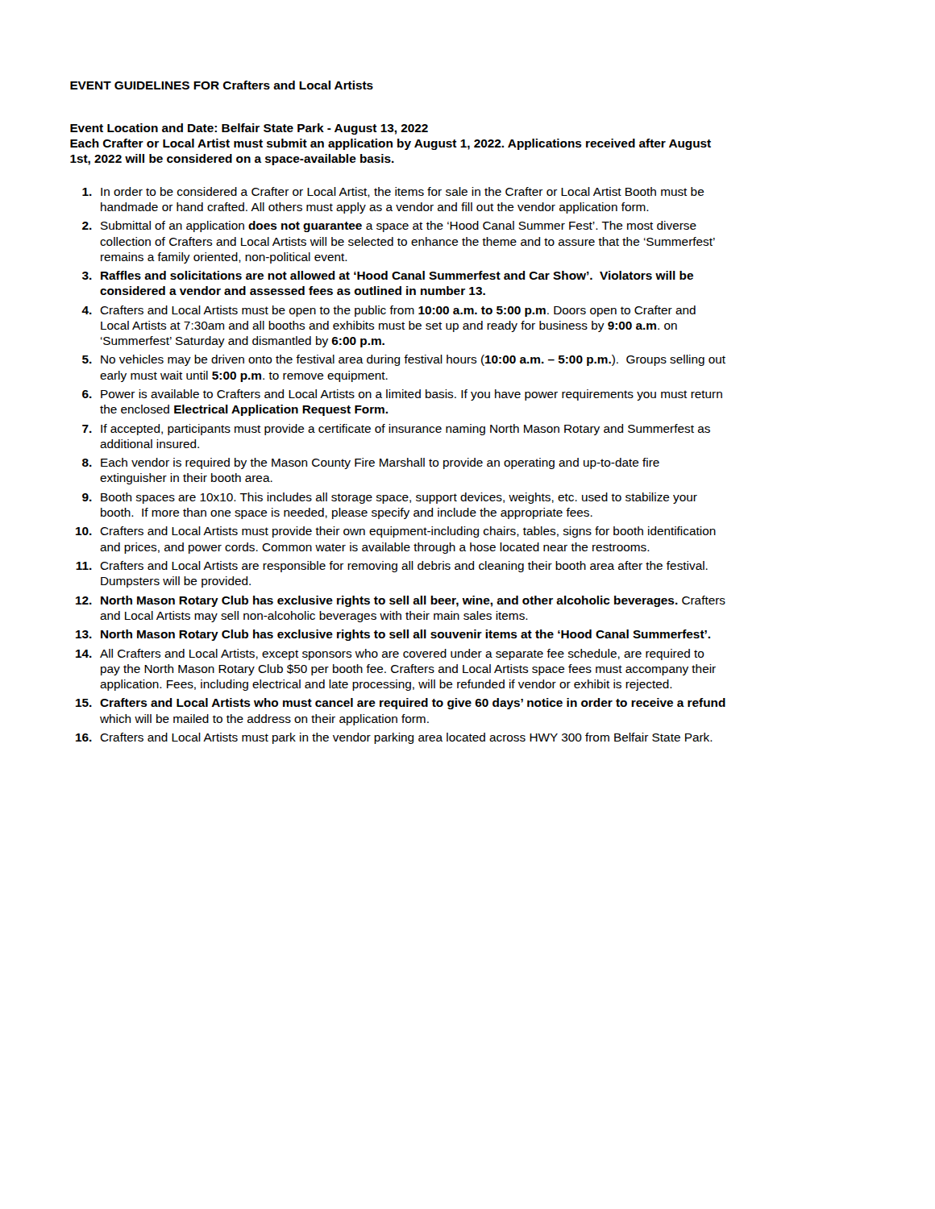EVENT GUIDELINES FOR Crafters and Local Artists
Event Location and Date: Belfair State Park - August 13, 2022
Each Crafter or Local Artist must submit an application by August 1, 2022. Applications received after August 1st, 2022 will be considered on a space-available basis.
In order to be considered a Crafter or Local Artist, the items for sale in the Crafter or Local Artist Booth must be handmade or hand crafted. All others must apply as a vendor and fill out the vendor application form.
Submittal of an application does not guarantee a space at the ‘Hood Canal Summer Fest’. The most diverse collection of Crafters and Local Artists will be selected to enhance the theme and to assure that the ‘Summerfest’ remains a family oriented, non-political event.
Raffles and solicitations are not allowed at ‘Hood Canal Summerfest and Car Show’. Violators will be considered a vendor and assessed fees as outlined in number 13.
Crafters and Local Artists must be open to the public from 10:00 a.m. to 5:00 p.m. Doors open to Crafter and Local Artists at 7:30am and all booths and exhibits must be set up and ready for business by 9:00 a.m. on ‘Summerfest’ Saturday and dismantled by 6:00 p.m.
No vehicles may be driven onto the festival area during festival hours (10:00 a.m. – 5:00 p.m.). Groups selling out early must wait until 5:00 p.m. to remove equipment.
Power is available to Crafters and Local Artists on a limited basis. If you have power requirements you must return the enclosed Electrical Application Request Form.
If accepted, participants must provide a certificate of insurance naming North Mason Rotary and Summerfest as additional insured.
Each vendor is required by the Mason County Fire Marshall to provide an operating and up-to-date fire extinguisher in their booth area.
Booth spaces are 10x10. This includes all storage space, support devices, weights, etc. used to stabilize your booth. If more than one space is needed, please specify and include the appropriate fees.
Crafters and Local Artists must provide their own equipment-including chairs, tables, signs for booth identification and prices, and power cords. Common water is available through a hose located near the restrooms.
Crafters and Local Artists are responsible for removing all debris and cleaning their booth area after the festival. Dumpsters will be provided.
North Mason Rotary Club has exclusive rights to sell all beer, wine, and other alcoholic beverages. Crafters and Local Artists may sell non-alcoholic beverages with their main sales items.
North Mason Rotary Club has exclusive rights to sell all souvenir items at the ‘Hood Canal Summerfest’.
All Crafters and Local Artists, except sponsors who are covered under a separate fee schedule, are required to pay the North Mason Rotary Club $50 per booth fee. Crafters and Local Artists space fees must accompany their application. Fees, including electrical and late processing, will be refunded if vendor or exhibit is rejected.
Crafters and Local Artists who must cancel are required to give 60 days’ notice in order to receive a refund which will be mailed to the address on their application form.
Crafters and Local Artists must park in the vendor parking area located across HWY 300 from Belfair State Park.